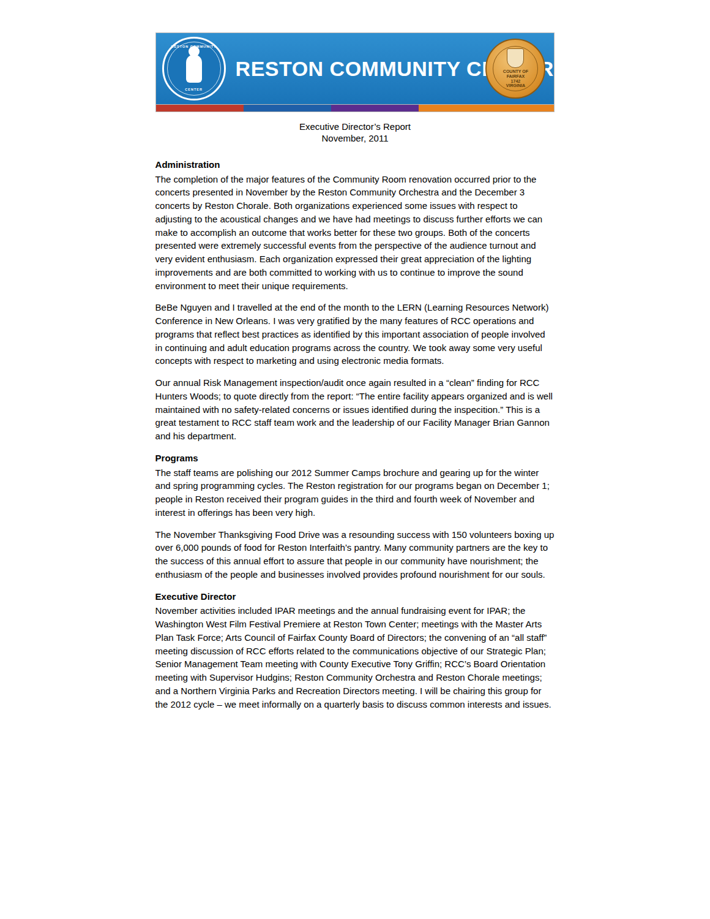RESTON COMMUNITY
CENTER
RESTON COMMUNITY CENTER
COUNTY OF FAIRFAX
1742
VIRGINIA
Executive Director’s Report
November, 2011
Administration
The completion of the major features of the Community Room renovation occurred prior to the concerts presented in November by the Reston Community Orchestra and the December 3 concerts by Reston Chorale. Both organizations experienced some issues with respect to adjusting to the acoustical changes and we have had meetings to discuss further efforts we can make to accomplish an outcome that works better for these two groups. Both of the concerts presented were extremely successful events from the perspective of the audience turnout and very evident enthusiasm. Each organization expressed their great appreciation of the lighting improvements and are both committed to working with us to continue to improve the sound environment to meet their unique requirements.
BeBe Nguyen and I travelled at the end of the month to the LERN (Learning Resources Network) Conference in New Orleans. I was very gratified by the many features of RCC operations and programs that reflect best practices as identified by this important association of people involved in continuing and adult education programs across the country. We took away some very useful concepts with respect to marketing and using electronic media formats.
Our annual Risk Management inspection/audit once again resulted in a “clean” finding for RCC Hunters Woods; to quote directly from the report: “The entire facility appears organized and is well maintained with no safety-related concerns or issues identified during the inspecition.” This is a great testament to RCC staff team work and the leadership of our Facility Manager Brian Gannon and his department.
Programs
The staff teams are polishing our 2012 Summer Camps brochure and gearing up for the winter and spring programming cycles. The Reston registration for our programs began on December 1; people in Reston received their program guides in the third and fourth week of November and interest in offerings has been very high.
The November Thanksgiving Food Drive was a resounding success with 150 volunteers boxing up over 6,000 pounds of food for Reston Interfaith’s pantry. Many community partners are the key to the success of this annual effort to assure that people in our community have nourishment; the enthusiasm of the people and businesses involved provides profound nourishment for our souls.
Executive Director
November activities included IPAR meetings and the annual fundraising event for IPAR; the Washington West Film Festival Premiere at Reston Town Center; meetings with the Master Arts Plan Task Force; Arts Council of Fairfax County Board of Directors; the convening of an “all staff” meeting discussion of RCC efforts related to the communications objective of our Strategic Plan; Senior Management Team meeting with County Executive Tony Griffin; RCC’s Board Orientation meeting with Supervisor Hudgins; Reston Community Orchestra and Reston Chorale meetings; and a Northern Virginia Parks and Recreation Directors meeting. I will be chairing this group for the 2012 cycle – we meet informally on a quarterly basis to discuss common interests and issues.